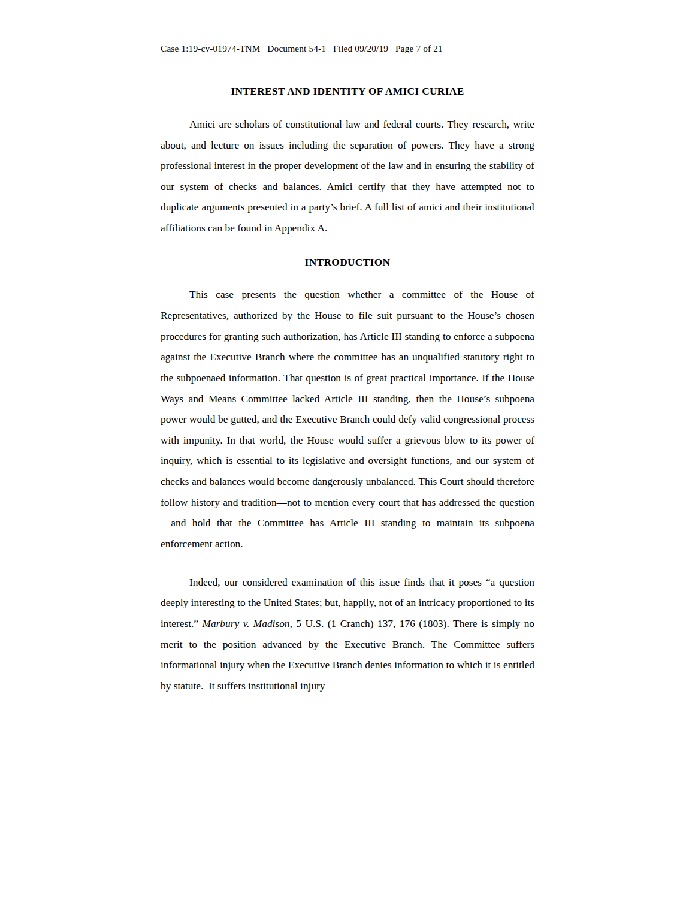Case 1:19-cv-01974-TNM Document 54-1 Filed 09/20/19 Page 7 of 21
Interest and Identity of Amici Curiae
Amici are scholars of constitutional law and federal courts. They research, write about, and lecture on issues including the separation of powers. They have a strong professional interest in the proper development of the law and in ensuring the stability of our system of checks and balances. Amici certify that they have attempted not to duplicate arguments presented in a party’s brief. A full list of amici and their institutional affiliations can be found in Appendix A.
Introduction
This case presents the question whether a committee of the House of Representatives, authorized by the House to file suit pursuant to the House’s chosen procedures for granting such authorization, has Article III standing to enforce a subpoena against the Executive Branch where the committee has an unqualified statutory right to the subpoenaed information. That question is of great practical importance. If the House Ways and Means Committee lacked Article III standing, then the House’s subpoena power would be gutted, and the Executive Branch could defy valid congressional process with impunity. In that world, the House would suffer a grievous blow to its power of inquiry, which is essential to its legislative and oversight functions, and our system of checks and balances would become dangerously unbalanced. This Court should therefore follow history and tradition—not to mention every court that has addressed the question—and hold that the Committee has Article III standing to maintain its subpoena enforcement action.
Indeed, our considered examination of this issue finds that it poses “a question deeply interesting to the United States; but, happily, not of an intricacy proportioned to its interest.” Marbury v. Madison, 5 U.S. (1 Cranch) 137, 176 (1803). There is simply no merit to the position advanced by the Executive Branch. The Committee suffers informational injury when the Executive Branch denies information to which it is entitled by statute. It suffers institutional injury